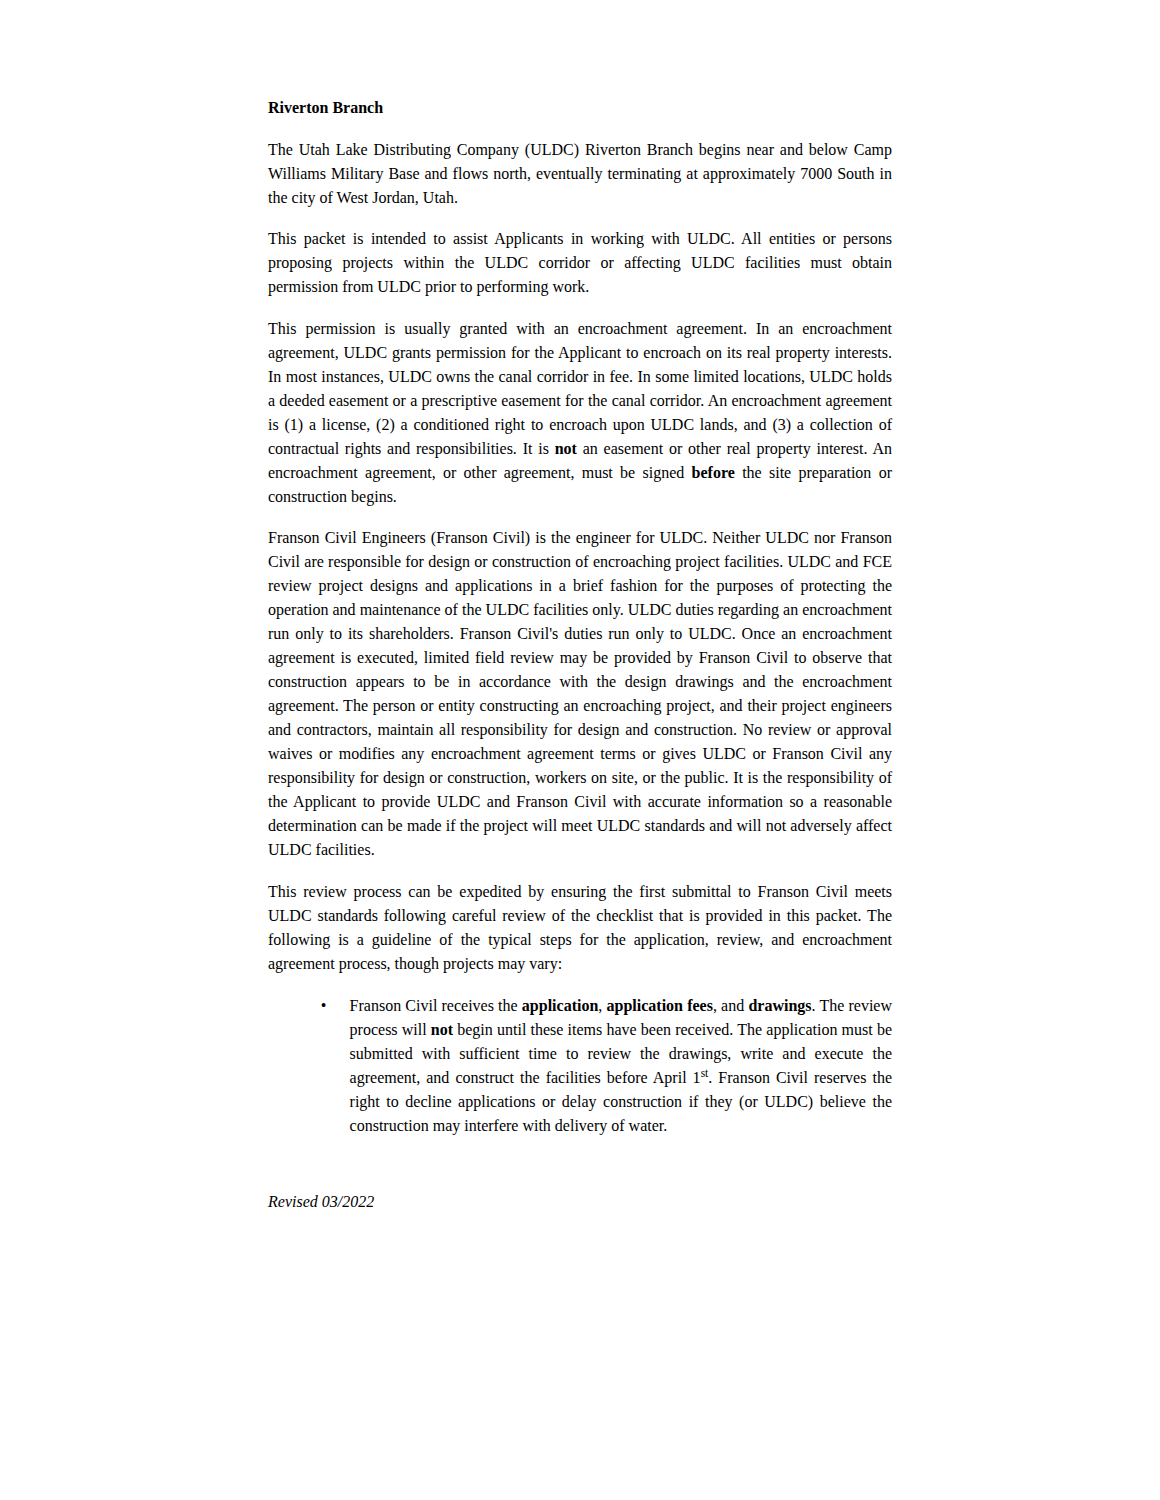Riverton Branch
The Utah Lake Distributing Company (ULDC) Riverton Branch begins near and below Camp Williams Military Base and flows north, eventually terminating at approximately 7000 South in the city of West Jordan, Utah.
This packet is intended to assist Applicants in working with ULDC. All entities or persons proposing projects within the ULDC corridor or affecting ULDC facilities must obtain permission from ULDC prior to performing work.
This permission is usually granted with an encroachment agreement. In an encroachment agreement, ULDC grants permission for the Applicant to encroach on its real property interests. In most instances, ULDC owns the canal corridor in fee. In some limited locations, ULDC holds a deeded easement or a prescriptive easement for the canal corridor. An encroachment agreement is (1) a license, (2) a conditioned right to encroach upon ULDC lands, and (3) a collection of contractual rights and responsibilities. It is not an easement or other real property interest. An encroachment agreement, or other agreement, must be signed before the site preparation or construction begins.
Franson Civil Engineers (Franson Civil) is the engineer for ULDC. Neither ULDC nor Franson Civil are responsible for design or construction of encroaching project facilities. ULDC and FCE review project designs and applications in a brief fashion for the purposes of protecting the operation and maintenance of the ULDC facilities only. ULDC duties regarding an encroachment run only to its shareholders. Franson Civil's duties run only to ULDC. Once an encroachment agreement is executed, limited field review may be provided by Franson Civil to observe that construction appears to be in accordance with the design drawings and the encroachment agreement. The person or entity constructing an encroaching project, and their project engineers and contractors, maintain all responsibility for design and construction. No review or approval waives or modifies any encroachment agreement terms or gives ULDC or Franson Civil any responsibility for design or construction, workers on site, or the public. It is the responsibility of the Applicant to provide ULDC and Franson Civil with accurate information so a reasonable determination can be made if the project will meet ULDC standards and will not adversely affect ULDC facilities.
This review process can be expedited by ensuring the first submittal to Franson Civil meets ULDC standards following careful review of the checklist that is provided in this packet. The following is a guideline of the typical steps for the application, review, and encroachment agreement process, though projects may vary:
Franson Civil receives the application, application fees, and drawings. The review process will not begin until these items have been received. The application must be submitted with sufficient time to review the drawings, write and execute the agreement, and construct the facilities before April 1st. Franson Civil reserves the right to decline applications or delay construction if they (or ULDC) believe the construction may interfere with delivery of water.
Revised 03/2022